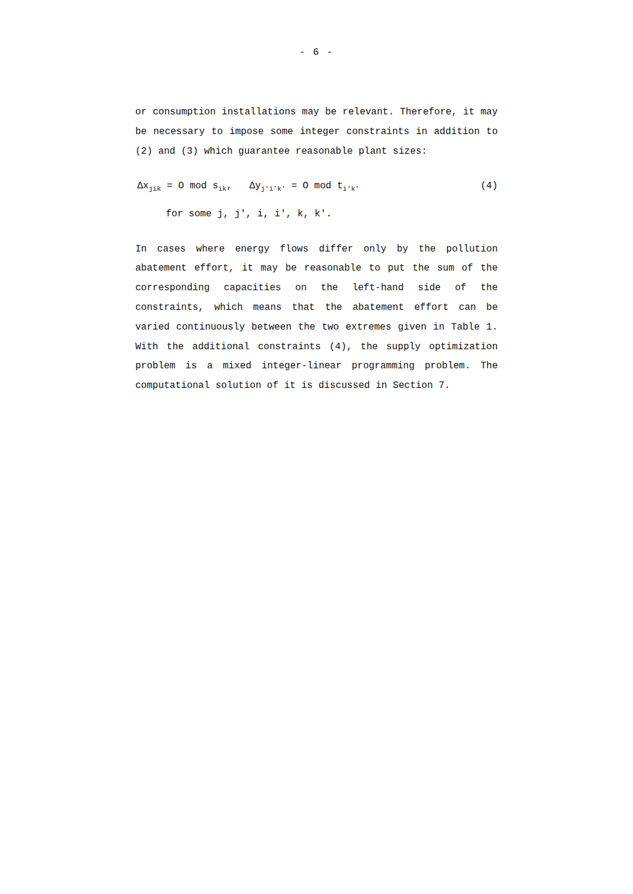- 6 -
or consumption installations may be relevant. Therefore, it may be necessary to impose some integer constraints in addition to (2) and (3) which guarantee reasonable plant sizes:
(4) Δxjik = O mod sik, Δyj'i'k' = O mod ti'k'
for some j, j', i, i', k, k'.
In cases where energy flows differ only by the pollution abatement effort, it may be reasonable to put the sum of the corresponding capacities on the left-hand side of the constraints, which means that the abatement effort can be varied continuously between the two extremes given in Table 1. With the additional constraints (4), the supply optimization problem is a mixed integer-linear programming problem. The computational solution of it is discussed in Section 7.